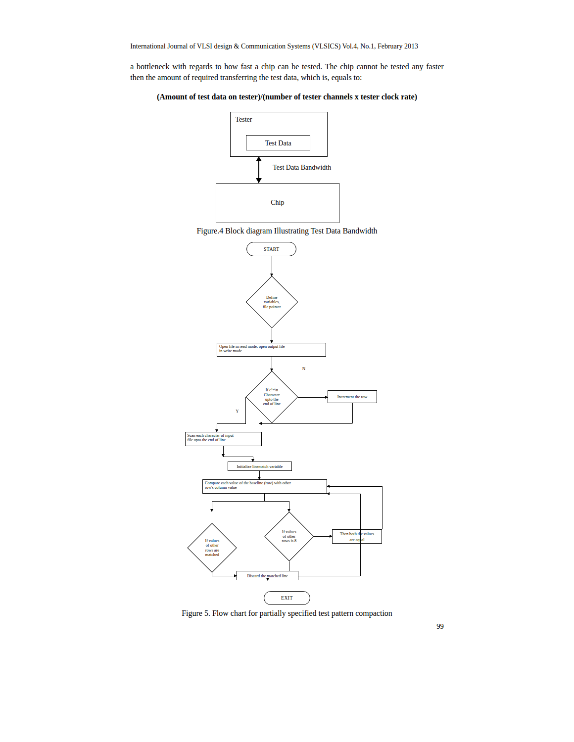International Journal of VLSI design & Communication Systems (VLSICS) Vol.4, No.1, February 2013
a bottleneck with regards to how fast a chip can be tested. The chip cannot be tested any faster then the amount of required transferring the test data, which is, equals to:
(Amount of test data on tester)/(number of tester channels x tester clock rate)
Tester
Test Data
Test Data Bandwidth
Chip
Figure.4 Block diagram Illustrating Test Data Bandwidth
START
Define
variables,
file pointer
Open file in read mode, open output file
in write mode
If c!=\n
Character
upto the
end of line
N
Increment the row
Y
Scan each character of input
file upto the end of line
Initialize linematch variable
Compare each value of the baseline (row) with other
row's column value
If values
of other
rows is 8
If values
of other
rows are
matched
Then both the values
are equal
Discard the matched line
EXIT
Figure 5. Flow chart for partially specified test pattern compaction
99